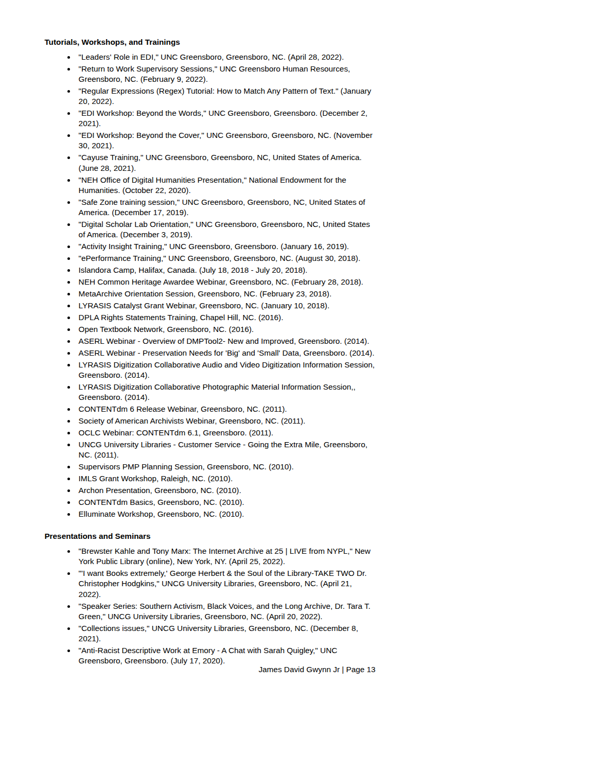Tutorials, Workshops, and Trainings
"Leaders' Role in EDI," UNC Greensboro, Greensboro, NC. (April 28, 2022).
"Return to Work Supervisory Sessions," UNC Greensboro Human Resources, Greensboro, NC. (February 9, 2022).
"Regular Expressions (Regex) Tutorial: How to Match Any Pattern of Text." (January 20, 2022).
"EDI Workshop: Beyond the Words," UNC Greensboro, Greensboro. (December 2, 2021).
"EDI Workshop: Beyond the Cover," UNC Greensboro, Greensboro, NC. (November 30, 2021).
"Cayuse Training," UNC Greensboro, Greensboro, NC, United States of America. (June 28, 2021).
"NEH Office of Digital Humanities Presentation," National Endowment for the Humanities. (October 22, 2020).
"Safe Zone training session," UNC Greensboro, Greensboro, NC, United States of America. (December 17, 2019).
"Digital Scholar Lab Orientation," UNC Greensboro, Greensboro, NC, United States of America. (December 3, 2019).
"Activity Insight Training," UNC Greensboro, Greensboro. (January 16, 2019).
"ePerformance Training," UNC Greensboro, Greensboro, NC. (August 30, 2018).
Islandora Camp, Halifax, Canada. (July 18, 2018 - July 20, 2018).
NEH Common Heritage Awardee Webinar, Greensboro, NC. (February 28, 2018).
MetaArchive Orientation Session, Greensboro, NC. (February 23, 2018).
LYRASIS Catalyst Grant Webinar, Greensboro, NC. (January 10, 2018).
DPLA Rights Statements Training, Chapel Hill, NC. (2016).
Open Textbook Network, Greensboro, NC. (2016).
ASERL Webinar - Overview of DMPTool2- New and Improved, Greensboro. (2014).
ASERL Webinar - Preservation Needs for 'Big' and 'Small' Data, Greensboro. (2014).
LYRASIS Digitization Collaborative Audio and Video Digitization Information Session, Greensboro. (2014).
LYRASIS Digitization Collaborative Photographic Material Information Session,, Greensboro. (2014).
CONTENTdm 6 Release Webinar, Greensboro, NC. (2011).
Society of American Archivists Webinar, Greensboro, NC. (2011).
OCLC Webinar: CONTENTdm 6.1, Greensboro. (2011).
UNCG University Libraries - Customer Service - Going the Extra Mile, Greensboro, NC. (2011).
Supervisors PMP Planning Session, Greensboro, NC. (2010).
IMLS Grant Workshop, Raleigh, NC. (2010).
Archon Presentation, Greensboro, NC. (2010).
CONTENTdm Basics, Greensboro, NC. (2010).
Elluminate Workshop, Greensboro, NC. (2010).
Presentations and Seminars
"Brewster Kahle and Tony Marx: The Internet Archive at 25 | LIVE from NYPL," New York Public Library (online), New York, NY. (April 25, 2022).
"'I want Books extremely,' George Herbert & the Soul of the Library-TAKE TWO Dr. Christopher Hodgkins," UNCG University Libraries, Greensboro, NC. (April 21, 2022).
"Speaker Series: Southern Activism, Black Voices, and the Long Archive, Dr. Tara T. Green," UNCG University Libraries, Greensboro, NC. (April 20, 2022).
"Collections issues," UNCG University Libraries, Greensboro, NC. (December 8, 2021).
"Anti-Racist Descriptive Work at Emory - A Chat with Sarah Quigley," UNC Greensboro, Greensboro. (July 17, 2020).
James David Gwynn Jr | Page 13